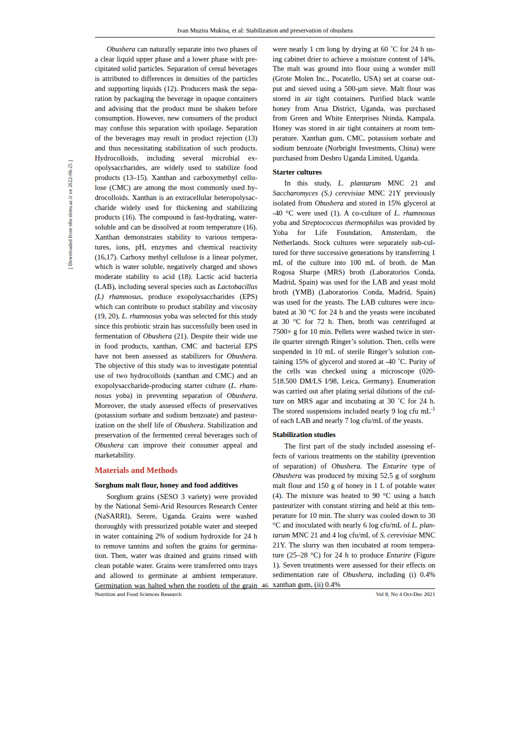[ Downloaded from nfsr.sbmu.ac.ir on 2022-06-25 ]
Ivan Muzira Mukisa, et al: Stabilization and preservation of obushera
Obushera can naturally separate into two phases of a clear liquid upper phase and a lower phase with precipitated solid particles. Separation of cereal beverages is attributed to differences in densities of the particles and supporting liquids (12). Producers mask the separation by packaging the beverage in opaque containers and advising that the product must be shaken before consumption. However, new consumers of the product may confuse this separation with spoilage. Separation of the beverages may result in product rejection (13) and thus necessitating stabilization of such products. Hydrocolloids, including several microbial exopolysaccharides, are widely used to stabilize food products (13–15). Xanthan and carboxymethyl cellulose (CMC) are among the most commonly used hydrocolloids. Xanthan is an extracellular heteropolysaccharide widely used for thickening and stabilizing products (16). The compound is fast-hydrating, water-soluble and can be dissolved at room temperature (16). Xanthan demonstrates stability to various temperatures, ions, pH, enzymes and chemical reactivity (16,17). Carboxy methyl cellulose is a linear polymer, which is water soluble, negatively charged and shows moderate stability to acid (18). Lactic acid bacteria (LAB), including several species such as Lactobacillus (L) rhamnosus, produce exopolysaccharides (EPS) which can contribute to product stability and viscosity (19, 20). L. rhamnosus yoba was selected for this study since this probiotic strain has successfully been used in fermentation of Obushera (21). Despite their wide use in food products, xanthan, CMC and bacterial EPS have not been assessed as stabilizers for Obushera. The objective of this study was to investigate potential use of two hydrocolloids (xanthan and CMC) and an exopolysaccharide-producing starter culture (L. rhamnosus yoba) in preventing separation of Obushera. Moreover, the study assessed effects of preservatives (potassium sorbate and sodium benzoate) and pasteurization on the shelf life of Obushera. Stabilization and preservation of the fermented cereal beverages such of Obushera can improve their consumer appeal and marketability.
Materials and Methods
Sorghum malt flour, honey and food additives
Sorghum grains (SESO 3 variety) were provided by the National Semi-Arid Resources Research Center (NaSARRI), Serere, Uganda. Grains were washed thoroughly with pressurized potable water and steeped in water containing 2% of sodium hydroxide for 24 h to remove tannins and soften the grains for germination. Then, water was drained and grains rinsed with clean potable water. Grains were transferred onto trays and allowed to germinate at ambient temperature. Germination was halted when the rootlets of the grain were nearly 1 cm long by drying at 60 ˚C for 24 h using cabinet drier to achieve a moisture content of 14%. The malt was ground into flour using a wonder mill (Grote Molen Inc., Pocatello, USA) set at coarse output and sieved using a 500-µm sieve. Malt flour was stored in air tight containers. Purified black wattle honey from Arua District, Uganda, was purchased from Green and White Enterprises Ntinda, Kampala. Honey was stored in air tight containers at room temperature. Xanthan gum, CMC, potassium sorbate and sodium benzoate (Norbright Investments, China) were purchased from Desbro Uganda Limited, Uganda.
Starter cultures
In this study, L. plantarum MNC 21 and Saccharomyces (S.) cerevisiae MNC 21Y previously isolated from Obushera and stored in 15% glycerol at -40 °C were used (1). A co-culture of L. rhamnosus yoba and Streptococcus thermophilus was provided by Yoba for Life Foundation, Amsterdam, the Netherlands. Stock cultures were separately sub-cultured for three successive generations by transferring 1 mL of the culture into 100 mL of broth. de Man Rogosa Sharpe (MRS) broth (Laboratorios Conda, Madrid, Spain) was used for the LAB and yeast mold broth (YMB) (Laboratorios Conda, Madrid, Spain) was used for the yeasts. The LAB cultures were incubated at 30 °C for 24 h and the yeasts were incubated at 30 °C for 72 h. Then, broth was centrifuged at 7500× g for 10 min. Pellets were washed twice in sterile quarter strength Ringer’s solution. Then, cells were suspended in 10 mL of sterile Ringer’s solution containing 15% of glycerol and stored at -40 ˚C. Purity of the cells was checked using a microscope (020-518.500 DM/LS I/98, Leica, Germany). Enumeration was carried out after plating serial dilutions of the culture on MRS agar and incubating at 30 ˚C for 24 h. The stored suspensions included nearly 9 log cfu mL-1 of each LAB and nearly 7 log cfu/mL of the yeasts.
Stabilization studies
The first part of the study included assessing effects of various treatments on the stability (prevention of separation) of Obushera. The Enturire type of Obushera was produced by mixing 52.5 g of sorghum malt flour and 150 g of honey in 1 L of potable water (4). The mixture was heated to 90 °C using a batch pasteurizer with constant stirring and held at this temperature for 10 min. The slurry was cooled down to 30 °C and inoculated with nearly 6 log cfu/mL of L. plantarum MNC 21 and 4 log cfu/mL of S. cerevisiae MNC 21Y. The slurry was then incubated at room temperature (25–28 °C) for 24 h to produce Enturire (Figure 1). Seven treatments were assessed for their effects on sedimentation rate of Obushera, including (i) 0.4% xanthan gum, (ii) 0.4%
46
Nutrition and Food Sciences Research Vol 8, No 4 Oct-Dec 2021